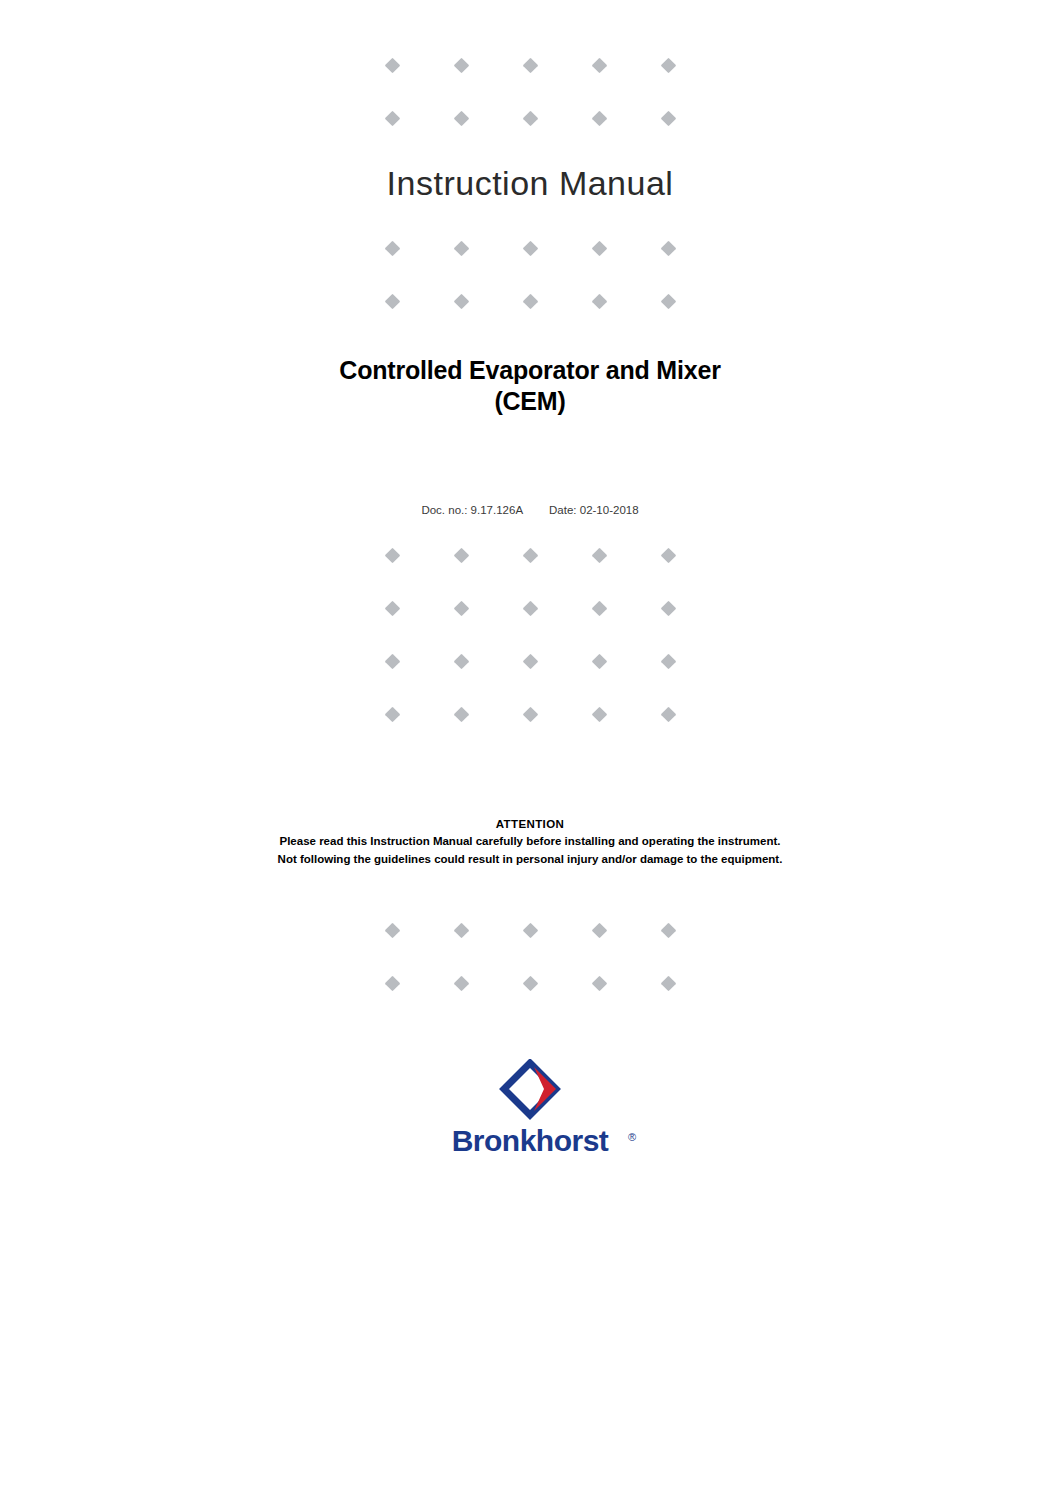Instruction Manual
Controlled Evaporator and Mixer
(CEM)
Doc. no.: 9.17.126A Date: 02-10-2018
ATTENTION
Please read this Instruction Manual carefully before installing and operating the instrument.
Not following the guidelines could result in personal injury and/or damage to the equipment.
Bronkhorst ®